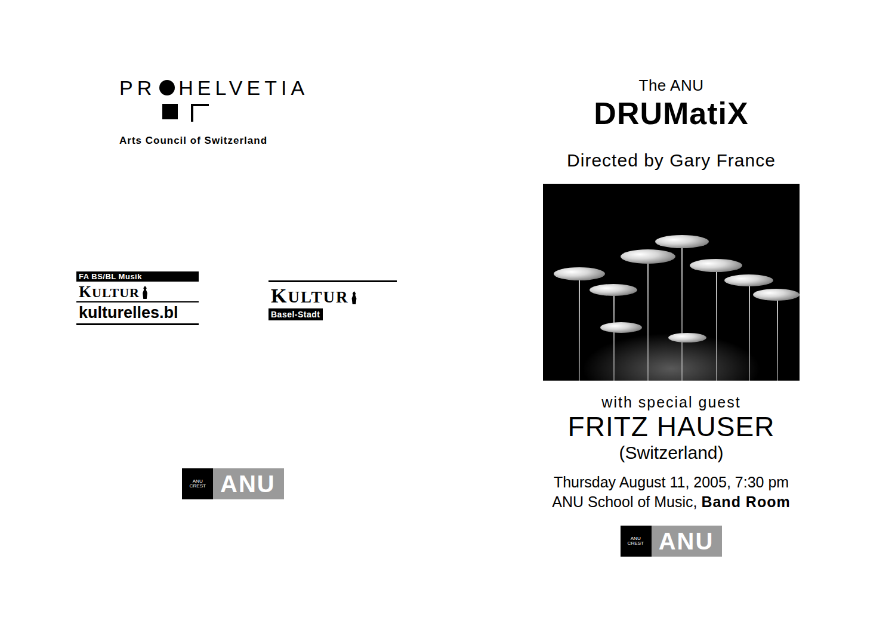PR HELVETIA
Arts Council of Switzerland
FA BS/BL Musik
KULTUR
kulturelles.bl
KULTUR
Basel-Stadt
ANU
CREST
ANU
The ANU
DRUMatiX
Directed by Gary France
with special guest
FRITZ HAUSER
(Switzerland)
Thursday August 11, 2005, 7:30 pm
ANU School of Music, Band Room
ANU
CREST
ANU